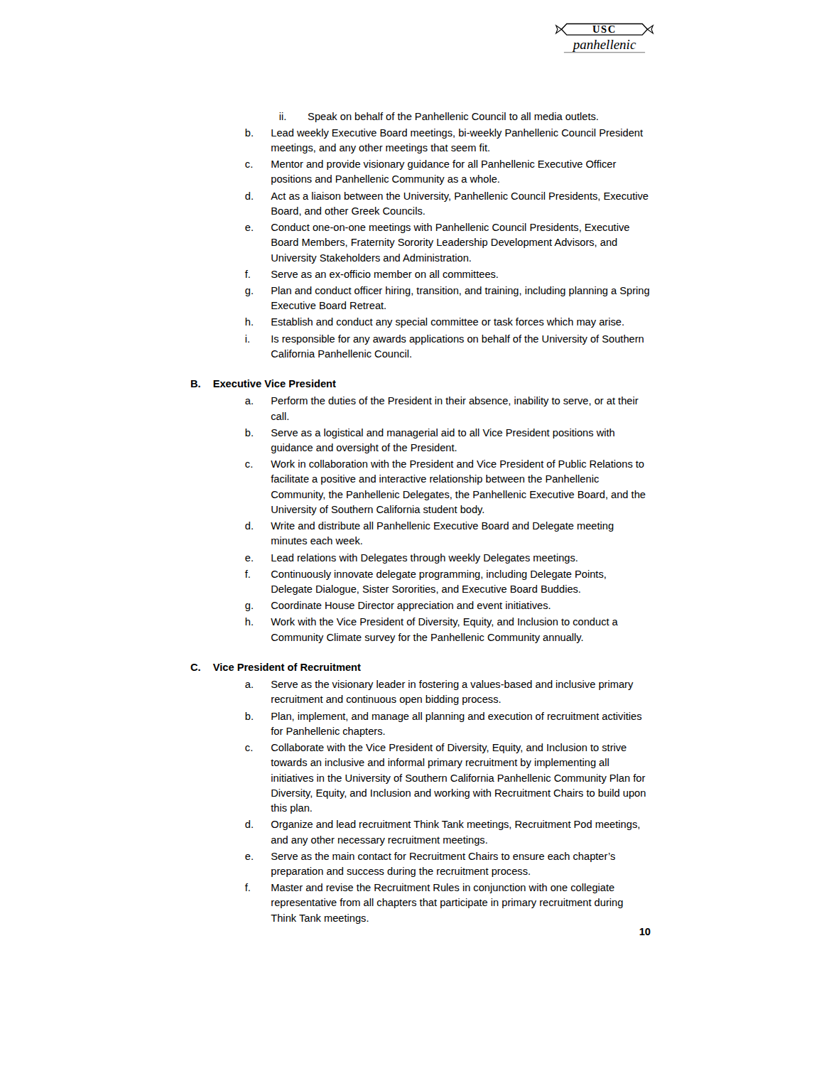USC panhellenic
ii. Speak on behalf of the Panhellenic Council to all media outlets.
b. Lead weekly Executive Board meetings, bi-weekly Panhellenic Council President meetings, and any other meetings that seem fit.
c. Mentor and provide visionary guidance for all Panhellenic Executive Officer positions and Panhellenic Community as a whole.
d. Act as a liaison between the University, Panhellenic Council Presidents, Executive Board, and other Greek Councils.
e. Conduct one-on-one meetings with Panhellenic Council Presidents, Executive Board Members, Fraternity Sorority Leadership Development Advisors, and University Stakeholders and Administration.
f. Serve as an ex-officio member on all committees.
g. Plan and conduct officer hiring, transition, and training, including planning a Spring Executive Board Retreat.
h. Establish and conduct any special committee or task forces which may arise.
i. Is responsible for any awards applications on behalf of the University of Southern California Panhellenic Council.
B. Executive Vice President
a. Perform the duties of the President in their absence, inability to serve, or at their call.
b. Serve as a logistical and managerial aid to all Vice President positions with guidance and oversight of the President.
c. Work in collaboration with the President and Vice President of Public Relations to facilitate a positive and interactive relationship between the Panhellenic Community, the Panhellenic Delegates, the Panhellenic Executive Board, and the University of Southern California student body.
d. Write and distribute all Panhellenic Executive Board and Delegate meeting minutes each week.
e. Lead relations with Delegates through weekly Delegates meetings.
f. Continuously innovate delegate programming, including Delegate Points, Delegate Dialogue, Sister Sororities, and Executive Board Buddies.
g. Coordinate House Director appreciation and event initiatives.
h. Work with the Vice President of Diversity, Equity, and Inclusion to conduct a Community Climate survey for the Panhellenic Community annually.
C. Vice President of Recruitment
a. Serve as the visionary leader in fostering a values-based and inclusive primary recruitment and continuous open bidding process.
b. Plan, implement, and manage all planning and execution of recruitment activities for Panhellenic chapters.
c. Collaborate with the Vice President of Diversity, Equity, and Inclusion to strive towards an inclusive and informal primary recruitment by implementing all initiatives in the University of Southern California Panhellenic Community Plan for Diversity, Equity, and Inclusion and working with Recruitment Chairs to build upon this plan.
d. Organize and lead recruitment Think Tank meetings, Recruitment Pod meetings, and any other necessary recruitment meetings.
e. Serve as the main contact for Recruitment Chairs to ensure each chapter’s preparation and success during the recruitment process.
f. Master and revise the Recruitment Rules in conjunction with one collegiate representative from all chapters that participate in primary recruitment during Think Tank meetings.
10